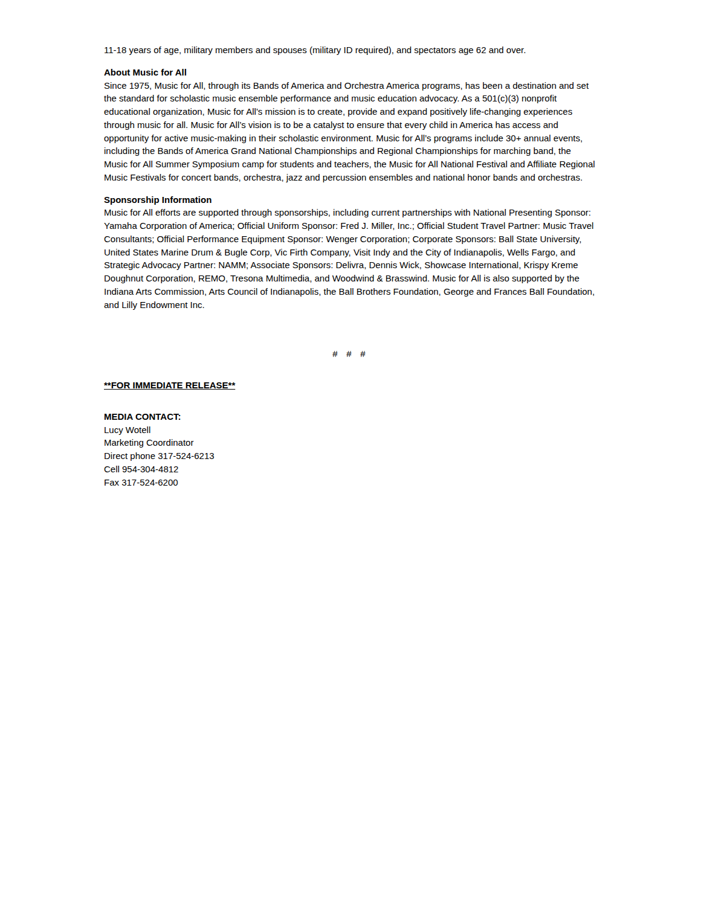11-18 years of age, military members and spouses (military ID required), and spectators age 62 and over.
About Music for All
Since 1975, Music for All, through its Bands of America and Orchestra America programs, has been a destination and set the standard for scholastic music ensemble performance and music education advocacy. As a 501(c)(3) nonprofit educational organization, Music for All’s mission is to create, provide and expand positively life-changing experiences through music for all. Music for All’s vision is to be a catalyst to ensure that every child in America has access and opportunity for active music-making in their scholastic environment. Music for All’s programs include 30+ annual events, including the Bands of America Grand National Championships and Regional Championships for marching band, the Music for All Summer Symposium camp for students and teachers, the Music for All National Festival and Affiliate Regional Music Festivals for concert bands, orchestra, jazz and percussion ensembles and national honor bands and orchestras.
Sponsorship Information
Music for All efforts are supported through sponsorships, including current partnerships with National Presenting Sponsor: Yamaha Corporation of America; Official Uniform Sponsor: Fred J. Miller, Inc.; Official Student Travel Partner: Music Travel Consultants; Official Performance Equipment Sponsor: Wenger Corporation; Corporate Sponsors: Ball State University, United States Marine Drum & Bugle Corp, Vic Firth Company, Visit Indy and the City of Indianapolis, Wells Fargo, and Strategic Advocacy Partner: NAMM; Associate Sponsors: Delivra, Dennis Wick, Showcase International, Krispy Kreme Doughnut Corporation, REMO, Tresona Multimedia, and Woodwind & Brasswind. Music for All is also supported by the Indiana Arts Commission, Arts Council of Indianapolis, the Ball Brothers Foundation, George and Frances Ball Foundation, and Lilly Endowment Inc.
# # #
**FOR IMMEDIATE RELEASE**
MEDIA CONTACT:
Lucy Wotell Marketing Coordinator Direct phone 317-524-6213 Cell 954-304-4812 Fax 317-524-6200